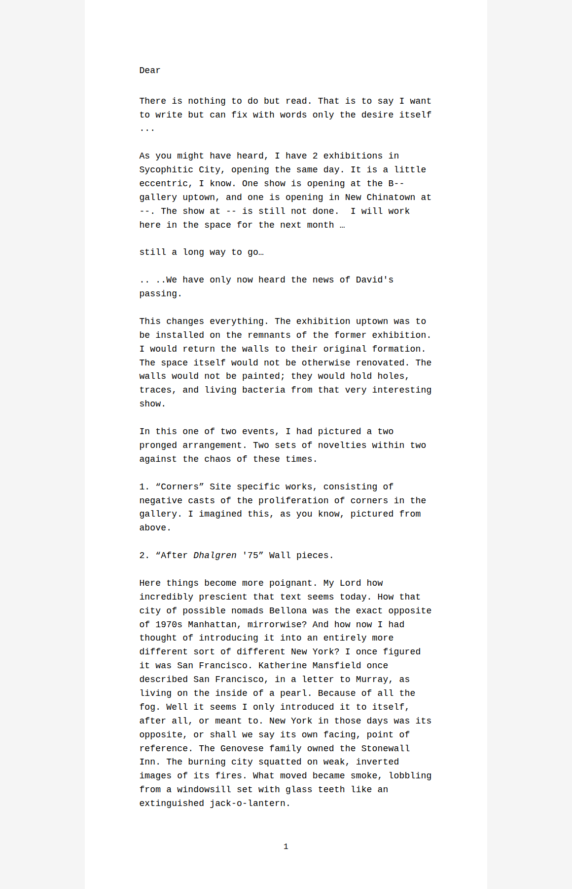Dear
There is nothing to do but read. That is to say I want to write but can fix with words only the desire itself ...
As you might have heard, I have 2 exhibitions in Sycophitic City, opening the same day. It is a little eccentric, I know. One show is opening at the B-- gallery uptown, and one is opening in New Chinatown at --. The show at -- is still not done. I will work here in the space for the next month …
still a long way to go…
.. ..We have only now heard the news of David's passing.
This changes everything. The exhibition uptown was to be installed on the remnants of the former exhibition. I would return the walls to their original formation. The space itself would not be otherwise renovated. The walls would not be painted; they would hold holes, traces, and living bacteria from that very interesting show.
In this one of two events, I had pictured a two pronged arrangement. Two sets of novelties within two against the chaos of these times.
1. “Corners” Site specific works, consisting of negative casts of the proliferation of corners in the gallery. I imagined this, as you know, pictured from above.
2. “After Dhalgren '75” Wall pieces.
Here things become more poignant. My Lord how incredibly prescient that text seems today. How that city of possible nomads Bellona was the exact opposite of 1970s Manhattan, mirrorwise? And how now I had thought of introducing it into an entirely more different sort of different New York? I once figured it was San Francisco. Katherine Mansfield once described San Francisco, in a letter to Murray, as living on the inside of a pearl. Because of all the fog. Well it seems I only introduced it to itself, after all, or meant to. New York in those days was its opposite, or shall we say its own facing, point of reference. The Genovese family owned the Stonewall Inn. The burning city squatted on weak, inverted images of its fires. What moved became smoke, lobbling from a windowsill set with glass teeth like an extinguished jack-o-lantern.
1